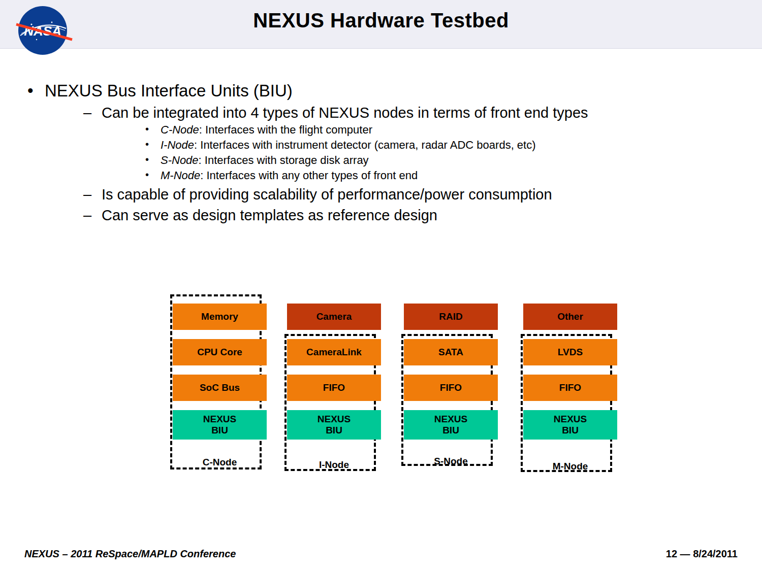NEXUS Hardware Testbed
NASA
NEXUS Bus Interface Units (BIU)
Can be integrated into 4 types of NEXUS nodes in terms of front end types
C-Node: Interfaces with the flight computer
I-Node: Interfaces with instrument detector (camera, radar ADC boards, etc)
S-Node: Interfaces with storage disk array
M-Node: Interfaces with any other types of front end
Is capable of providing scalability of performance/power consumption
Can serve as design templates as reference design
Memory
CPU Core
SoC Bus
NEXUS
BIU
C-Node
Camera
CameraLink
FIFO
NEXUS
BIU
I-Node
RAID
SATA
FIFO
NEXUS
BIU
S-Node
Other
LVDS
FIFO
NEXUS
BIU
M-Node
NEXUS – 2011 ReSpace/MAPLD Conference
12 — 8/24/2011